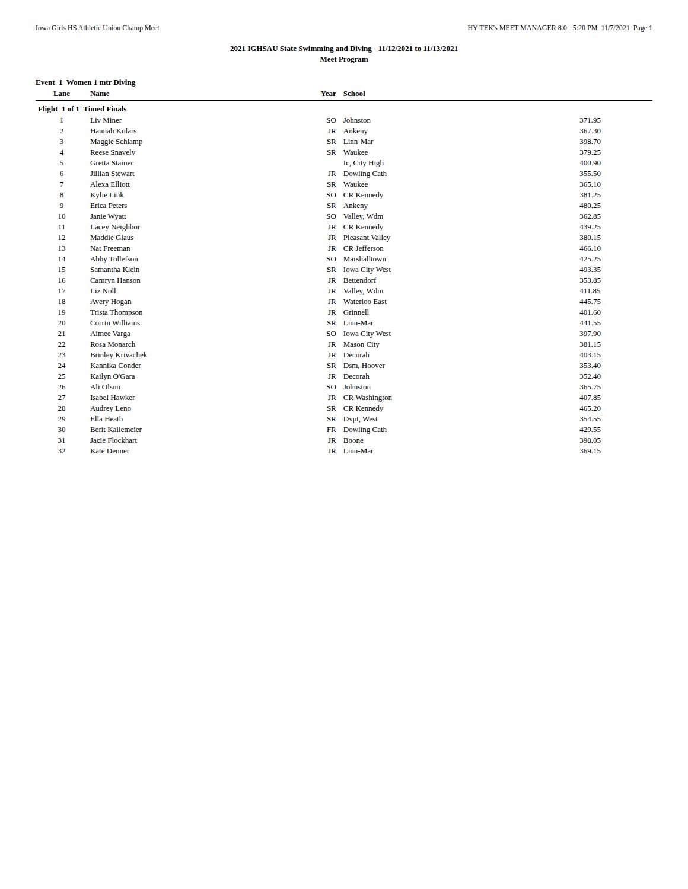Iowa Girls HS Athletic Union Champ Meet
HY-TEK's MEET MANAGER 8.0 - 5:20 PM 11/7/2021 Page 1
2021 IGHSAU State Swimming and Diving - 11/12/2021 to 11/13/2021
Meet Program
Event 1 Women 1 mtr Diving
| Lane | Name | Year | School | |
| --- | --- | --- | --- | --- |
| Flight 1 of 1 Timed Finals |
| 1 | Liv Miner | SO | Johnston | 371.95 |
| 2 | Hannah Kolars | JR | Ankeny | 367.30 |
| 3 | Maggie Schlamp | SR | Linn-Mar | 398.70 |
| 4 | Reese Snavely | SR | Waukee | 379.25 |
| 5 | Gretta Stainer | | Ic, City High | 400.90 |
| 6 | Jillian Stewart | JR | Dowling Cath | 355.50 |
| 7 | Alexa Elliott | SR | Waukee | 365.10 |
| 8 | Kylie Link | SO | CR Kennedy | 381.25 |
| 9 | Erica Peters | SR | Ankeny | 480.25 |
| 10 | Janie Wyatt | SO | Valley, Wdm | 362.85 |
| 11 | Lacey Neighbor | JR | CR Kennedy | 439.25 |
| 12 | Maddie Glaus | JR | Pleasant Valley | 380.15 |
| 13 | Nat Freeman | JR | CR Jefferson | 466.10 |
| 14 | Abby Tollefson | SO | Marshalltown | 425.25 |
| 15 | Samantha Klein | SR | Iowa City West | 493.35 |
| 16 | Camryn Hanson | JR | Bettendorf | 353.85 |
| 17 | Liz Noll | JR | Valley, Wdm | 411.85 |
| 18 | Avery Hogan | JR | Waterloo East | 445.75 |
| 19 | Trista Thompson | JR | Grinnell | 401.60 |
| 20 | Corrin Williams | SR | Linn-Mar | 441.55 |
| 21 | Aimee Varga | SO | Iowa City West | 397.90 |
| 22 | Rosa Monarch | JR | Mason City | 381.15 |
| 23 | Brinley Krivachek | JR | Decorah | 403.15 |
| 24 | Kannika Conder | SR | Dsm, Hoover | 353.40 |
| 25 | Kailyn O'Gara | JR | Decorah | 352.40 |
| 26 | Ali Olson | SO | Johnston | 365.75 |
| 27 | Isabel Hawker | JR | CR Washington | 407.85 |
| 28 | Audrey Leno | SR | CR Kennedy | 465.20 |
| 29 | Ella Heath | SR | Dvpt, West | 354.55 |
| 30 | Berit Kallemeier | FR | Dowling Cath | 429.55 |
| 31 | Jacie Flockhart | JR | Boone | 398.05 |
| 32 | Kate Denner | JR | Linn-Mar | 369.15 |